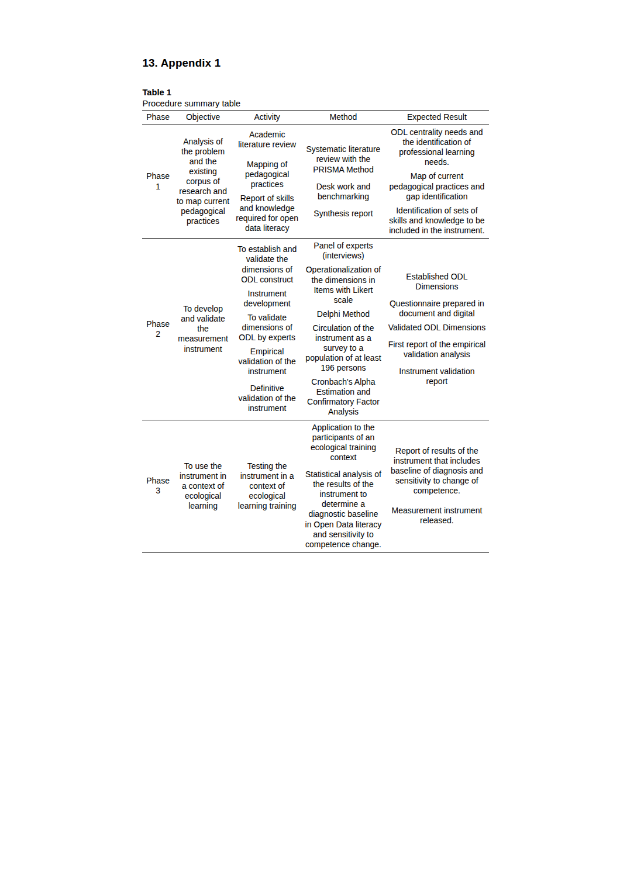13. Appendix 1
Table 1
Procedure summary table
| Phase | Objective | Activity | Method | Expected Result |
| --- | --- | --- | --- | --- |
| Phase 1 | Analysis of the problem and the existing corpus of research and to map current pedagogical practices | Academic literature review Mapping of pedagogical practices Report of skills and knowledge required for open data literacy | Systematic literature review with the PRISMA Method Desk work and benchmarking Synthesis report | ODL centrality needs and the identification of professional learning needs. Map of current pedagogical practices and gap identification Identification of sets of skills and knowledge to be included in the instrument. |
| Phase 2 | To develop and validate the measurement instrument | To establish and validate the dimensions of ODL construct Instrument development To validate dimensions of ODL by experts Empirical validation of the instrument Definitive validation of the instrument | Panel of experts (interviews) Operationalization of the dimensions in Items with Likert scale Delphi Method Circulation of the instrument as a survey to a population of at least 196 persons Cronbach's Alpha Estimation and Confirmatory Factor Analysis | Established ODL Dimensions Questionnaire prepared in document and digital Validated ODL Dimensions First report of the empirical validation analysis Instrument validation report |
| Phase 3 | To use the instrument in a context of ecological learning | Testing the instrument in a context of ecological learning training | Application to the participants of an ecological training context Statistical analysis of the results of the instrument to determine a diagnostic baseline in Open Data literacy and sensitivity to competence change. | Report of results of the instrument that includes baseline of diagnosis and sensitivity to change of competence. Measurement instrument released. |